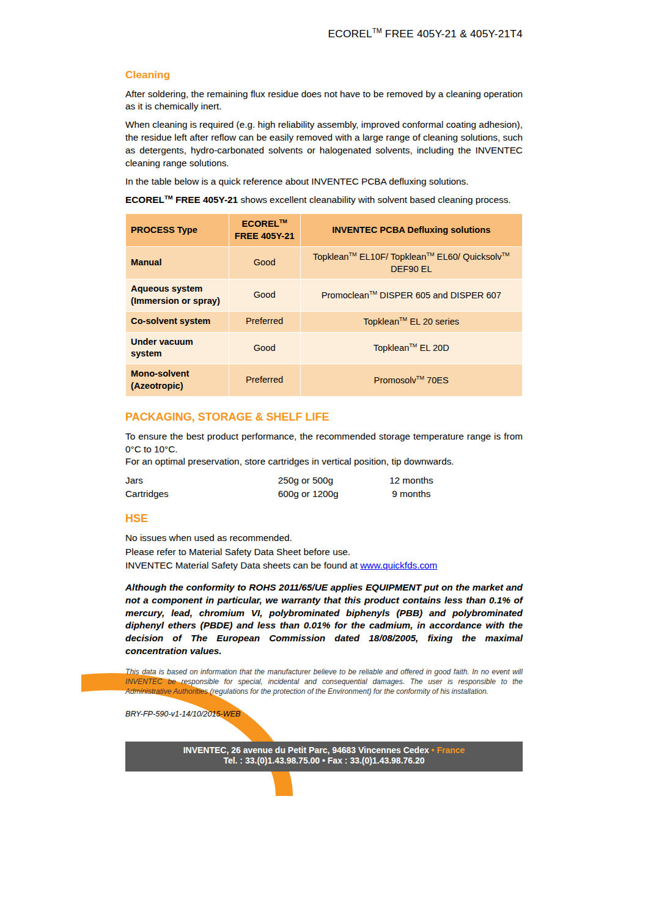ECORELTM FREE 405Y-21 & 405Y-21T4
Cleaning
After soldering, the remaining flux residue does not have to be removed by a cleaning operation as it is chemically inert.
When cleaning is required (e.g. high reliability assembly, improved conformal coating adhesion), the residue left after reflow can be easily removed with a large range of cleaning solutions, such as detergents, hydro-carbonated solvents or halogenated solvents, including the INVENTEC cleaning range solutions.
In the table below is a quick reference about INVENTEC PCBA defluxing solutions.
ECORELTM FREE 405Y-21 shows excellent cleanability with solvent based cleaning process.
| PROCESS Type | ECOREL TM FREE 405Y-21 | INVENTEC PCBA Defluxing solutions |
| --- | --- | --- |
| Manual | Good | Topklean TM EL10F/ Topklean TM EL60/ Quicksolv TM DEF90 EL |
| Aqueous system (Immersion or spray) | Good | Promoclean TM DISPER 605 and DISPER 607 |
| Co-solvent system | Preferred | Topklean TM EL 20 series |
| Under vacuum system | Good | Topklean TM EL 20D |
| Mono-solvent (Azeotropic) | Preferred | Promosolv TM 70ES |
PACKAGING, STORAGE & SHELF LIFE
To ensure the best product performance, the recommended storage temperature range is from 0°C to 10°C.
For an optimal preservation, store cartridges in vertical position, tip downwards.
Jars 250g or 500g 12 months
Cartridges 600g or 1200g 9 months
HSE
No issues when used as recommended.
Please refer to Material Safety Data Sheet before use.
INVENTEC Material Safety Data sheets can be found at www.quickfds.com
Although the conformity to ROHS 2011/65/UE applies EQUIPMENT put on the market and not a component in particular, we warranty that this product contains less than 0.1% of mercury, lead, chromium VI, polybrominated biphenyls (PBB) and polybrominated diphenyl ethers (PBDE) and less than 0.01% for the cadmium, in accordance with the decision of The European Commission dated 18/08/2005, fixing the maximal concentration values.
This data is based on information that the manufacturer believe to be reliable and offered in good faith. In no event will INVENTEC be responsible for special, incidental and consequential damages. The user is responsible to the Administrative Authorities (regulations for the protection of the Environment) for the conformity of his installation.
BRY-FP-590-v1-14/10/2015-WEB
INVENTEC, 26 avenue du Petit Parc, 94683 Vincennes Cedex • France
Tel. : 33.(0)1.43.98.75.00 • Fax : 33.(0)1.43.98.76.20